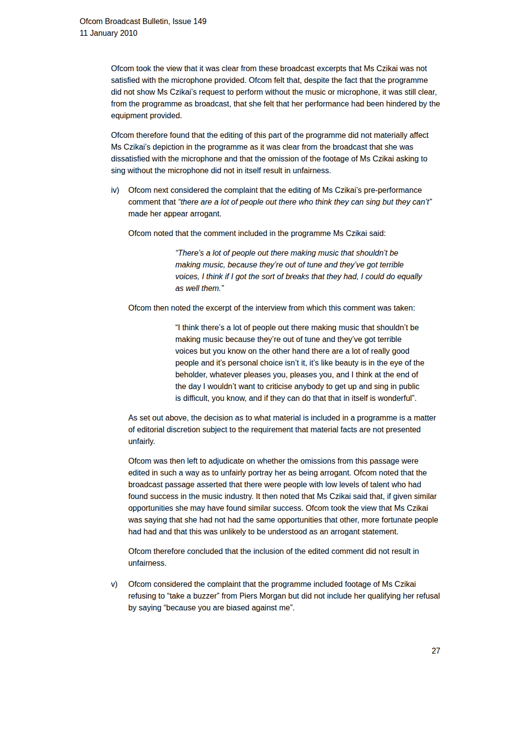Ofcom Broadcast Bulletin, Issue 149
11 January 2010
Ofcom took the view that it was clear from these broadcast excerpts that Ms Czikai was not satisfied with the microphone provided. Ofcom felt that, despite the fact that the programme did not show Ms Czikai’s request to perform without the music or microphone, it was still clear, from the programme as broadcast, that she felt that her performance had been hindered by the equipment provided.
Ofcom therefore found that the editing of this part of the programme did not materially affect Ms Czikai’s depiction in the programme as it was clear from the broadcast that she was dissatisfied with the microphone and that the omission of the footage of Ms Czikai asking to sing without the microphone did not in itself result in unfairness.
iv) Ofcom next considered the complaint that the editing of Ms Czikai’s pre-performance comment that “there are a lot of people out there who think they can sing but they can’t” made her appear arrogant.
Ofcom noted that the comment included in the programme Ms Czikai said:
“There’s a lot of people out there making music that shouldn’t be making music, because they’re out of tune and they’ve got terrible voices, I think if I got the sort of breaks that they had, I could do equally as well them.”
Ofcom then noted the excerpt of the interview from which this comment was taken:
“I think there’s a lot of people out there making music that shouldn’t be making music because they’re out of tune and they’ve got terrible voices but you know on the other hand there are a lot of really good people and it’s personal choice isn’t it, it’s like beauty is in the eye of the beholder, whatever pleases you, pleases you, and I think at the end of the day I wouldn’t want to criticise anybody to get up and sing in public is difficult, you know, and if they can do that that in itself is wonderful”.
As set out above, the decision as to what material is included in a programme is a matter of editorial discretion subject to the requirement that material facts are not presented unfairly.
Ofcom was then left to adjudicate on whether the omissions from this passage were edited in such a way as to unfairly portray her as being arrogant. Ofcom noted that the broadcast passage asserted that there were people with low levels of talent who had found success in the music industry. It then noted that Ms Czikai said that, if given similar opportunities she may have found similar success. Ofcom took the view that Ms Czikai was saying that she had not had the same opportunities that other, more fortunate people had had and that this was unlikely to be understood as an arrogant statement.
Ofcom therefore concluded that the inclusion of the edited comment did not result in unfairness.
v) Ofcom considered the complaint that the programme included footage of Ms Czikai refusing to “take a buzzer” from Piers Morgan but did not include her qualifying her refusal by saying “because you are biased against me”.
27